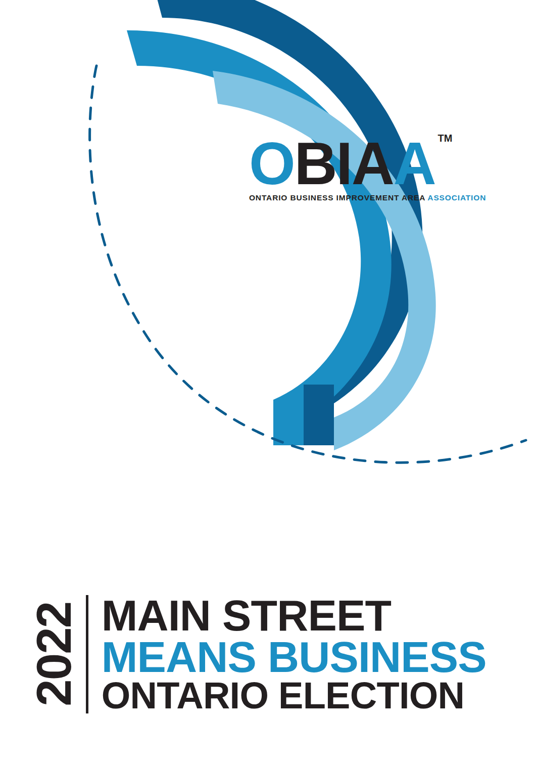OBIA A TM
ONTARIO BUSINESS IMPROVEMENT AREA ASSOCIATION
2022
MAIN STREET MEANS BUSINESS ONTARIO ELECTION